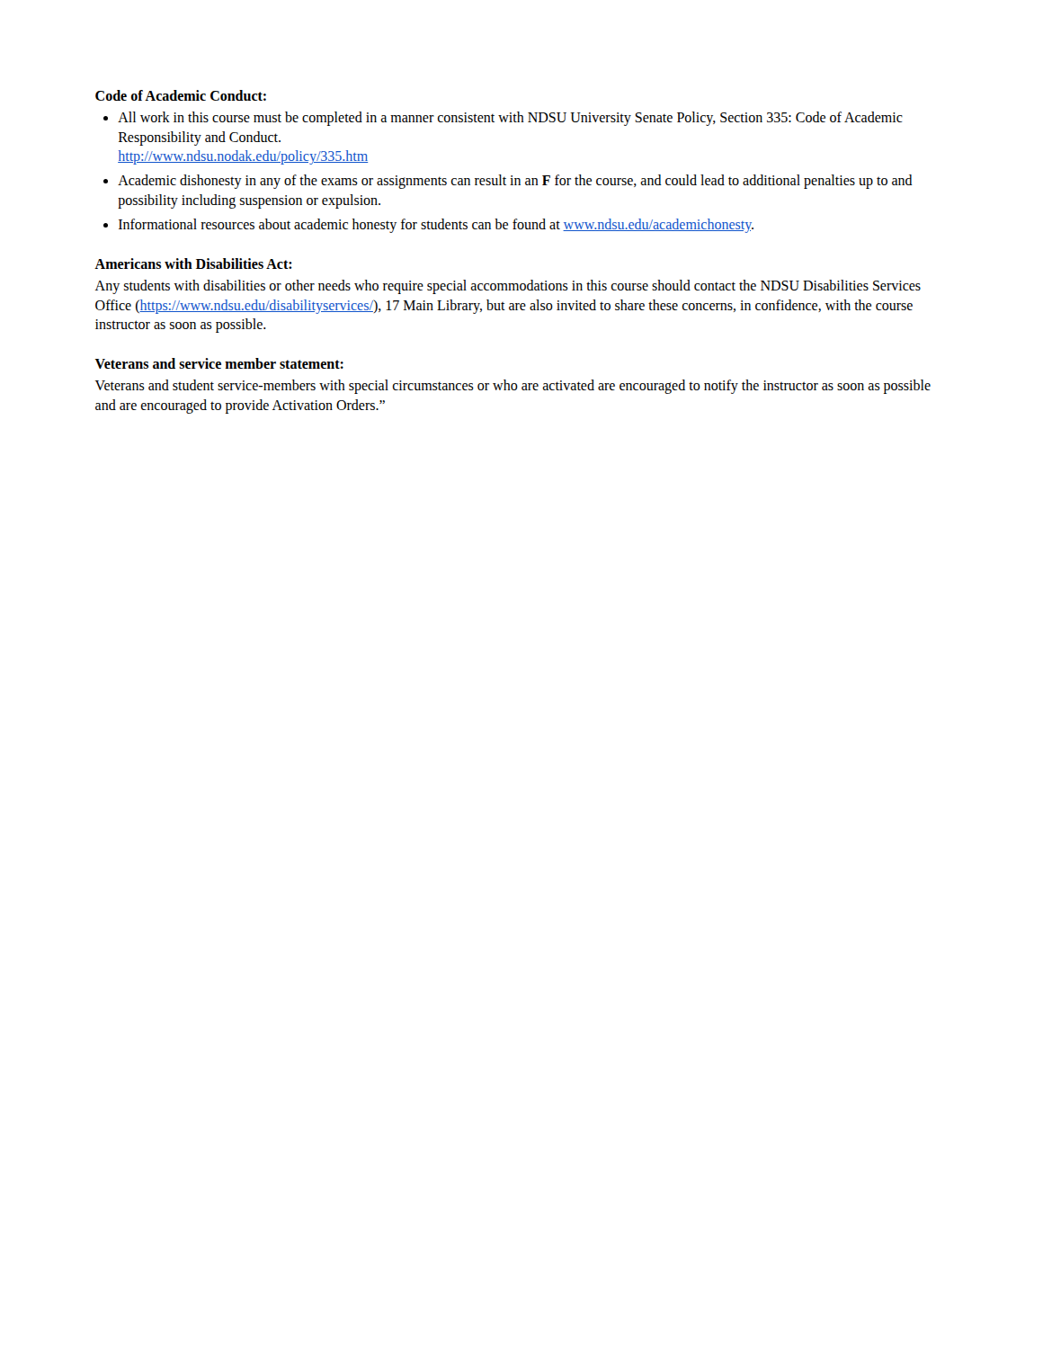Code of Academic Conduct:
All work in this course must be completed in a manner consistent with NDSU University Senate Policy, Section 335: Code of Academic Responsibility and Conduct.
http://www.ndsu.nodak.edu/policy/335.htm
Academic dishonesty in any of the exams or assignments can result in an F for the course, and could lead to additional penalties up to and possibility including suspension or expulsion.
Informational resources about academic honesty for students can be found at www.ndsu.edu/academichonesty.
Americans with Disabilities Act:
Any students with disabilities or other needs who require special accommodations in this course should contact the NDSU Disabilities Services Office (https://www.ndsu.edu/disabilityservices/), 17 Main Library, but are also invited to share these concerns, in confidence, with the course instructor as soon as possible.
Veterans and service member statement:
Veterans and student service-members with special circumstances or who are activated are encouraged to notify the instructor as soon as possible and are encouraged to provide Activation Orders.”